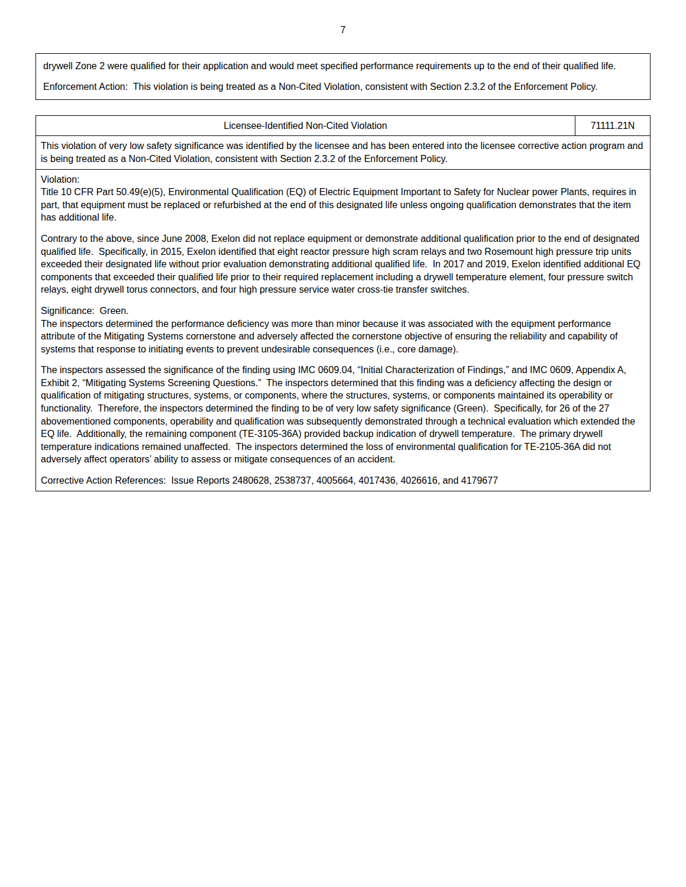7
drywell Zone 2 were qualified for their application and would meet specified performance requirements up to the end of their qualified life.
Enforcement Action: This violation is being treated as a Non-Cited Violation, consistent with Section 2.3.2 of the Enforcement Policy.
| Licensee-Identified Non-Cited Violation | 71111.21N |
| This violation of very low safety significance was identified by the licensee and has been entered into the licensee corrective action program and is being treated as a Non-Cited Violation, consistent with Section 2.3.2 of the Enforcement Policy. |
| Violation: Title 10 CFR Part 50.49(e)(5), Environmental Qualification (EQ) of Electric Equipment Important to Safety for Nuclear power Plants, requires in part, that equipment must be replaced or refurbished at the end of this designated life unless ongoing qualification demonstrates that the item has additional life. Contrary to the above, since June 2008, Exelon did not replace equipment or demonstrate additional qualification prior to the end of designated qualified life. Specifically, in 2015, Exelon identified that eight reactor pressure high scram relays and two Rosemount high pressure trip units exceeded their designated life without prior evaluation demonstrating additional qualified life. In 2017 and 2019, Exelon identified additional EQ components that exceeded their qualified life prior to their required replacement including a drywell temperature element, four pressure switch relays, eight drywell torus connectors, and four high pressure service water cross-tie transfer switches. Significance: Green. The inspectors determined the performance deficiency was more than minor because it was associated with the equipment performance attribute of the Mitigating Systems cornerstone and adversely affected the cornerstone objective of ensuring the reliability and capability of systems that response to initiating events to prevent undesirable consequences (i.e., core damage). The inspectors assessed the significance of the finding using IMC 0609.04, “Initial Characterization of Findings,” and IMC 0609, Appendix A, Exhibit 2, “Mitigating Systems Screening Questions.” The inspectors determined that this finding was a deficiency affecting the design or qualification of mitigating structures, systems, or components, where the structures, systems, or components maintained its operability or functionality. Therefore, the inspectors determined the finding to be of very low safety significance (Green). Specifically, for 26 of the 27 abovementioned components, operability and qualification was subsequently demonstrated through a technical evaluation which extended the EQ life. Additionally, the remaining component (TE-3105-36A) provided backup indication of drywell temperature. The primary drywell temperature indications remained unaffected. The inspectors determined the loss of environmental qualification for TE-2105-36A did not adversely affect operators’ ability to assess or mitigate consequences of an accident. Corrective Action References: Issue Reports 2480628, 2538737, 4005664, 4017436, 4026616, and 4179677 |